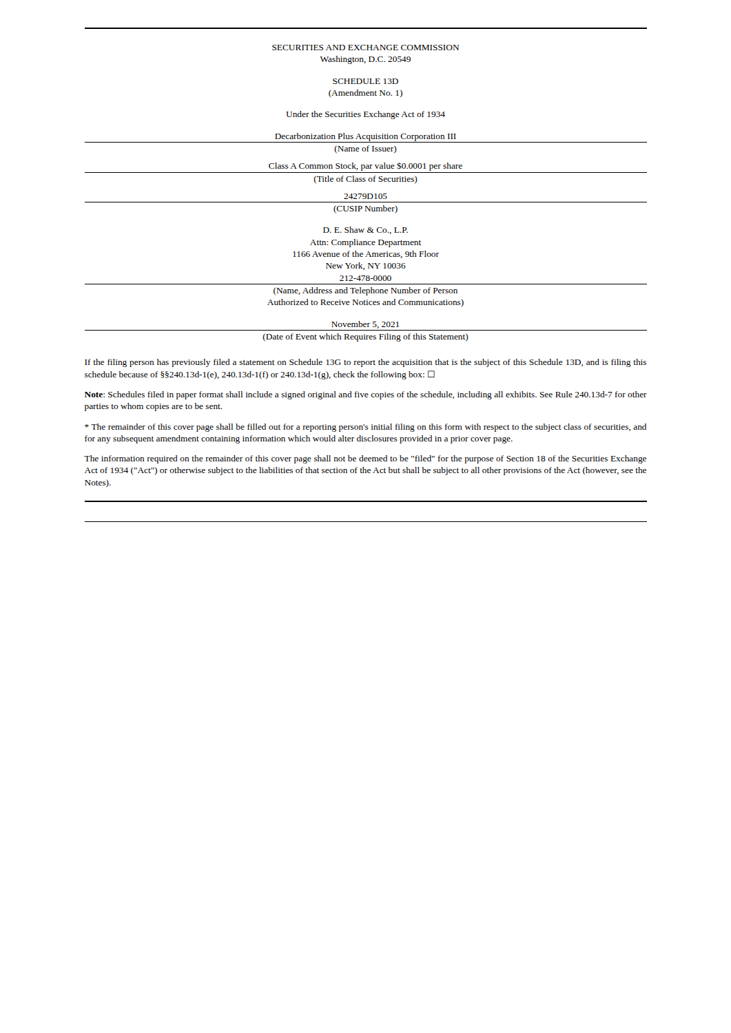SECURITIES AND EXCHANGE COMMISSION
Washington, D.C. 20549
SCHEDULE 13D
(Amendment No. 1)
Under the Securities Exchange Act of 1934
Decarbonization Plus Acquisition Corporation III
(Name of Issuer)
Class A Common Stock, par value $0.0001 per share
(Title of Class of Securities)
24279D105
(CUSIP Number)
D. E. Shaw & Co., L.P.
Attn: Compliance Department
1166 Avenue of the Americas, 9th Floor
New York, NY 10036
212-478-0000
(Name, Address and Telephone Number of Person
Authorized to Receive Notices and Communications)
November 5, 2021
(Date of Event which Requires Filing of this Statement)
If the filing person has previously filed a statement on Schedule 13G to report the acquisition that is the subject of this Schedule 13D, and is filing this schedule because of §§240.13d-1(e), 240.13d-1(f) or 240.13d-1(g), check the following box: ☐
Note: Schedules filed in paper format shall include a signed original and five copies of the schedule, including all exhibits. See Rule 240.13d-7 for other parties to whom copies are to be sent.
* The remainder of this cover page shall be filled out for a reporting person's initial filing on this form with respect to the subject class of securities, and for any subsequent amendment containing information which would alter disclosures provided in a prior cover page.
The information required on the remainder of this cover page shall not be deemed to be "filed" for the purpose of Section 18 of the Securities Exchange Act of 1934 ("Act") or otherwise subject to the liabilities of that section of the Act but shall be subject to all other provisions of the Act (however, see the Notes).